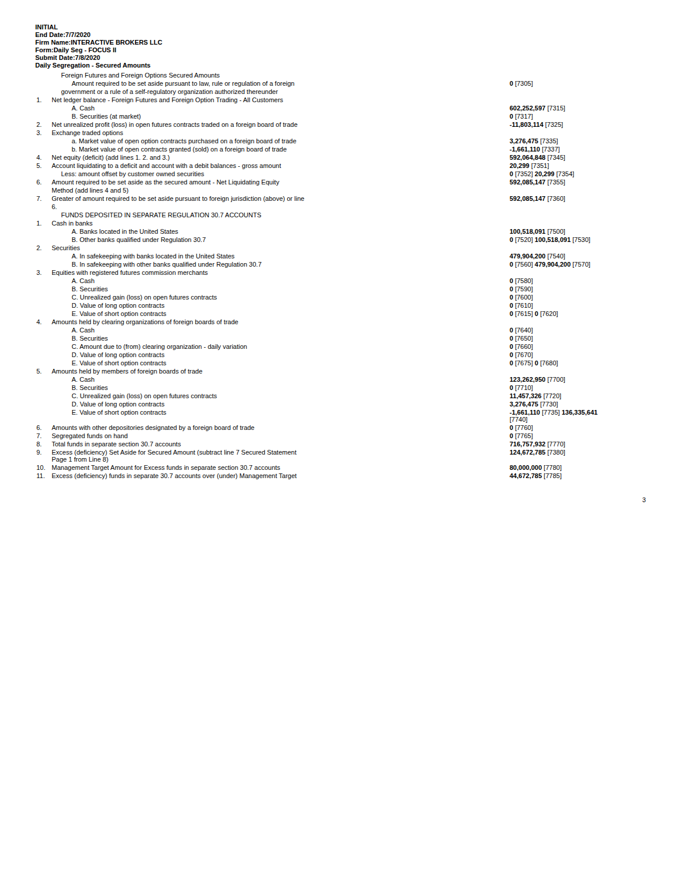INITIAL
End Date:7/7/2020
Firm Name:INTERACTIVE BROKERS LLC
Form:Daily Seg - FOCUS II
Submit Date:7/8/2020
Daily Segregation - Secured Amounts
| | Foreign Futures and Foreign Options Secured Amounts | |
| | Amount required to be set aside pursuant to law, rule or regulation of a foreign | 0 [7305] |
| | government or a rule of a self-regulatory organization authorized thereunder | |
| 1. | Net ledger balance - Foreign Futures and Foreign Option Trading - All Customers | |
| | A. Cash | 602,252,597 [7315] |
| | B. Securities (at market) | 0 [7317] |
| 2. | Net unrealized profit (loss) in open futures contracts traded on a foreign board of trade | -11,803,114 [7325] |
| 3. | Exchange traded options | |
| | a. Market value of open option contracts purchased on a foreign board of trade | 3,276,475 [7335] |
| | b. Market value of open contracts granted (sold) on a foreign board of trade | -1,661,110 [7337] |
| 4. | Net equity (deficit) (add lines 1. 2. and 3.) | 592,064,848 [7345] |
| 5. | Account liquidating to a deficit and account with a debit balances - gross amount | 20,299 [7351] |
| | Less: amount offset by customer owned securities | 0 [7352] 20,299 [7354] |
| 6. | Amount required to be set aside as the secured amount - Net Liquidating Equity | 592,085,147 [7355] |
| | Method (add lines 4 and 5) | |
| 7. | Greater of amount required to be set aside pursuant to foreign jurisdiction (above) or line | 592,085,147 [7360] |
| | 6. | |
| | FUNDS DEPOSITED IN SEPARATE REGULATION 30.7 ACCOUNTS | |
| 1. | Cash in banks | |
| | A. Banks located in the United States | 100,518,091 [7500] |
| | B. Other banks qualified under Regulation 30.7 | 0 [7520] 100,518,091 [7530] |
| 2. | Securities | |
| | A. In safekeeping with banks located in the United States | 479,904,200 [7540] |
| | B. In safekeeping with other banks qualified under Regulation 30.7 | 0 [7560] 479,904,200 [7570] |
| 3. | Equities with registered futures commission merchants | |
| | A. Cash | 0 [7580] |
| | B. Securities | 0 [7590] |
| | C. Unrealized gain (loss) on open futures contracts | 0 [7600] |
| | D. Value of long option contracts | 0 [7610] |
| | E. Value of short option contracts | 0 [7615] 0 [7620] |
| 4. | Amounts held by clearing organizations of foreign boards of trade | |
| | A. Cash | 0 [7640] |
| | B. Securities | 0 [7650] |
| | C. Amount due to (from) clearing organization - daily variation | 0 [7660] |
| | D. Value of long option contracts | 0 [7670] |
| | E. Value of short option contracts | 0 [7675] 0 [7680] |
| 5. | Amounts held by members of foreign boards of trade | |
| | A. Cash | 123,262,950 [7700] |
| | B. Securities | 0 [7710] |
| | C. Unrealized gain (loss) on open futures contracts | 11,457,326 [7720] |
| | D. Value of long option contracts | 3,276,475 [7730] |
| | E. Value of short option contracts | -1,661,110 [7735] 136,335,641 [7740] |
| 6. | Amounts with other depositories designated by a foreign board of trade | 0 [7760] |
| 7. | Segregated funds on hand | 0 [7765] |
| 8. | Total funds in separate section 30.7 accounts | 716,757,932 [7770] |
| 9. | Excess (deficiency) Set Aside for Secured Amount (subtract line 7 Secured Statement Page 1 from Line 8) | 124,672,785 [7380] |
| 10. | Management Target Amount for Excess funds in separate section 30.7 accounts | 80,000,000 [7780] |
| 11. | Excess (deficiency) funds in separate 30.7 accounts over (under) Management Target | 44,672,785 [7785] |
3